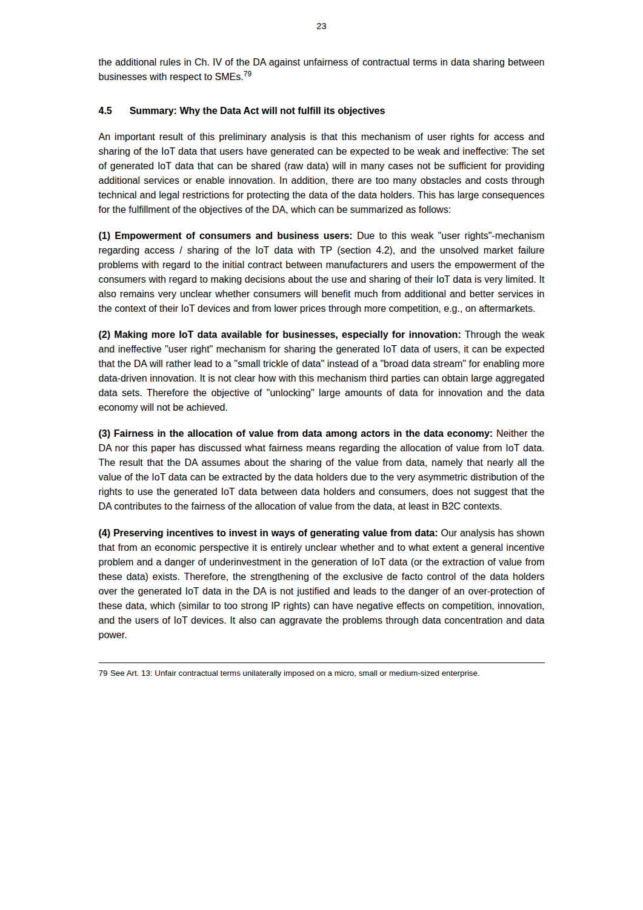23
the additional rules in Ch. IV of the DA against unfairness of contractual terms in data sharing between businesses with respect to SMEs.79
4.5 Summary: Why the Data Act will not fulfill its objectives
An important result of this preliminary analysis is that this mechanism of user rights for access and sharing of the IoT data that users have generated can be expected to be weak and ineffective: The set of generated IoT data that can be shared (raw data) will in many cases not be sufficient for providing additional services or enable innovation. In addition, there are too many obstacles and costs through technical and legal restrictions for protecting the data of the data holders. This has large consequences for the fulfillment of the objectives of the DA, which can be summarized as follows:
(1) Empowerment of consumers and business users: Due to this weak "user rights"-mechanism regarding access / sharing of the IoT data with TP (section 4.2), and the unsolved market failure problems with regard to the initial contract between manufacturers and users the empowerment of the consumers with regard to making decisions about the use and sharing of their IoT data is very limited. It also remains very unclear whether consumers will benefit much from additional and better services in the context of their IoT devices and from lower prices through more competition, e.g., on aftermarkets.
(2) Making more IoT data available for businesses, especially for innovation: Through the weak and ineffective "user right" mechanism for sharing the generated IoT data of users, it can be expected that the DA will rather lead to a "small trickle of data" instead of a "broad data stream" for enabling more data-driven innovation. It is not clear how with this mechanism third parties can obtain large aggregated data sets. Therefore the objective of "unlocking" large amounts of data for innovation and the data economy will not be achieved.
(3) Fairness in the allocation of value from data among actors in the data economy: Neither the DA nor this paper has discussed what fairness means regarding the allocation of value from IoT data. The result that the DA assumes about the sharing of the value from data, namely that nearly all the value of the IoT data can be extracted by the data holders due to the very asymmetric distribution of the rights to use the generated IoT data between data holders and consumers, does not suggest that the DA contributes to the fairness of the allocation of value from the data, at least in B2C contexts.
(4) Preserving incentives to invest in ways of generating value from data: Our analysis has shown that from an economic perspective it is entirely unclear whether and to what extent a general incentive problem and a danger of underinvestment in the generation of IoT data (or the extraction of value from these data) exists. Therefore, the strengthening of the exclusive de facto control of the data holders over the generated IoT data in the DA is not justified and leads to the danger of an over-protection of these data, which (similar to too strong IP rights) can have negative effects on competition, innovation, and the users of IoT devices. It also can aggravate the problems through data concentration and data power.
79 See Art. 13: Unfair contractual terms unilaterally imposed on a micro, small or medium-sized enterprise.